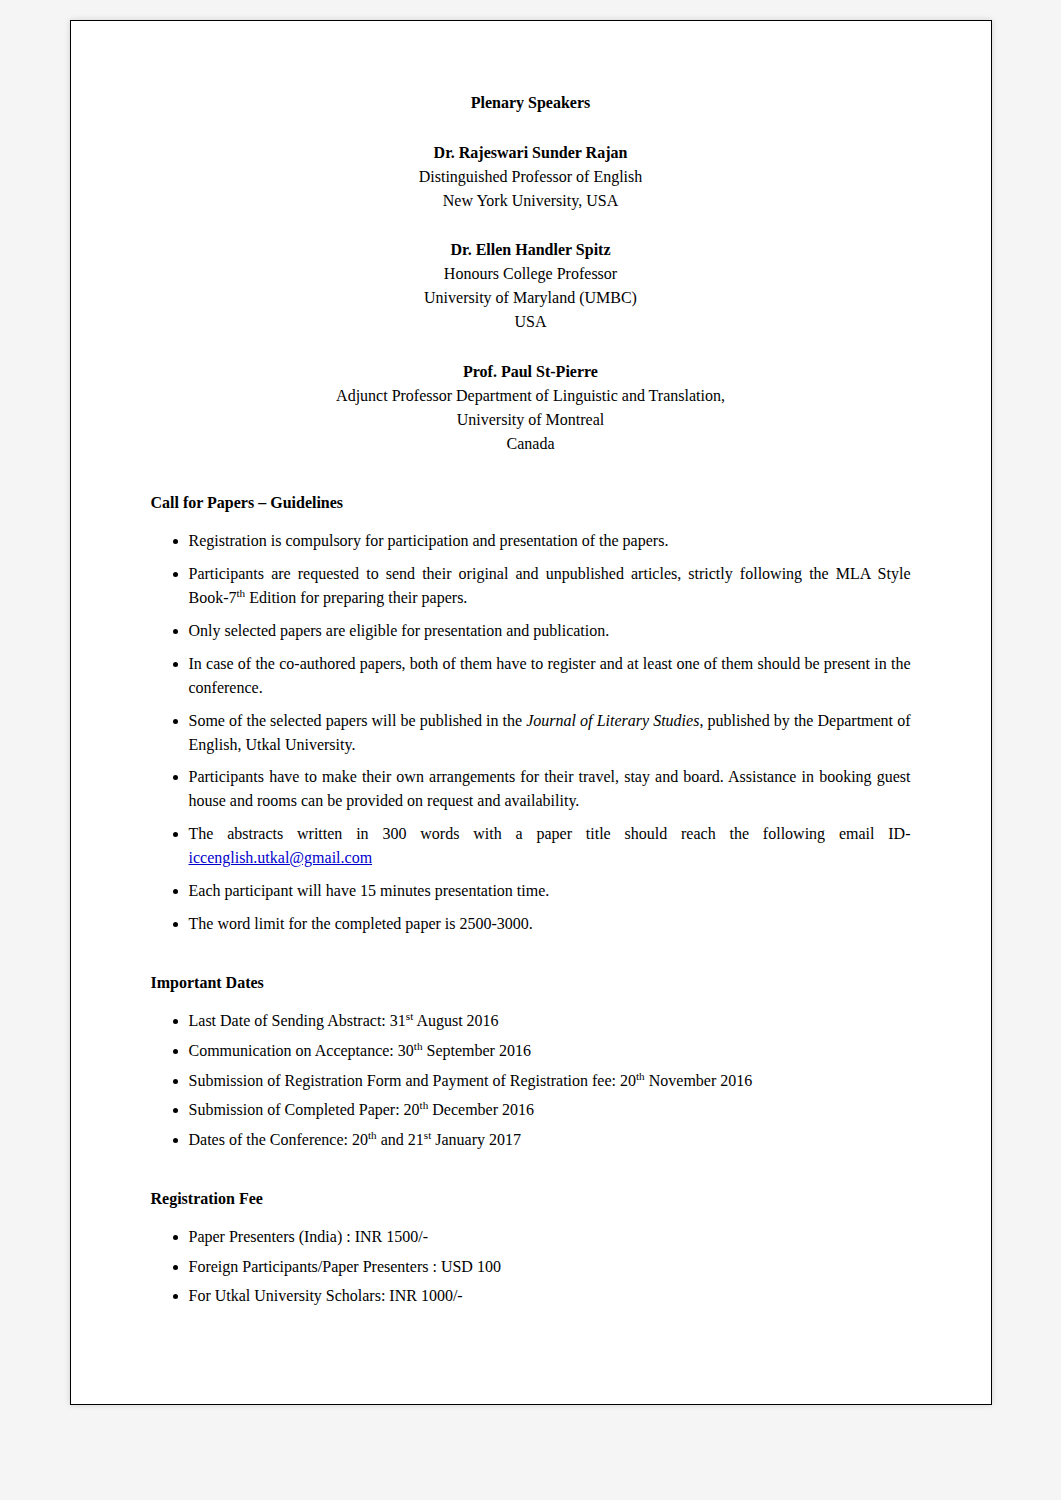Plenary Speakers
Dr. Rajeswari Sunder Rajan
Distinguished Professor of English
New York University, USA
Dr. Ellen Handler Spitz
Honours College Professor
University of Maryland (UMBC)
USA
Prof. Paul St-Pierre
Adjunct Professor Department of Linguistic and Translation,
University of Montreal
Canada
Call for Papers – Guidelines
Registration is compulsory for participation and presentation of the papers.
Participants are requested to send their original and unpublished articles, strictly following the MLA Style Book-7th Edition for preparing their papers.
Only selected papers are eligible for presentation and publication.
In case of the co-authored papers, both of them have to register and at least one of them should be present in the conference.
Some of the selected papers will be published in the Journal of Literary Studies, published by the Department of English, Utkal University.
Participants have to make their own arrangements for their travel, stay and board. Assistance in booking guest house and rooms can be provided on request and availability.
The abstracts written in 300 words with a paper title should reach the following email ID- iccenglish.utkal@gmail.com
Each participant will have 15 minutes presentation time.
The word limit for the completed paper is 2500-3000.
Important Dates
Last Date of Sending Abstract: 31st August 2016
Communication on Acceptance: 30th September 2016
Submission of Registration Form and Payment of Registration fee: 20th November 2016
Submission of Completed Paper: 20th December 2016
Dates of the Conference: 20th and 21st January 2017
Registration Fee
Paper Presenters (India) : INR 1500/-
Foreign Participants/Paper Presenters : USD 100
For Utkal University Scholars: INR 1000/-